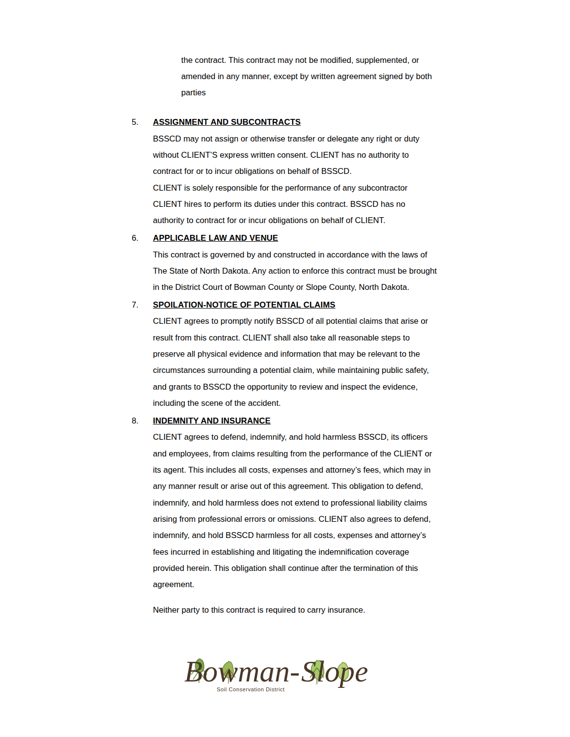the contract. This contract may not be modified, supplemented, or amended in any manner, except by written agreement signed by both parties
Assignment and Subcontracts BSSCD may not assign or otherwise transfer or delegate any right or duty without CLIENT’S express written consent. CLIENT has no authority to contract for or to incur obligations on behalf of BSSCD. CLIENT is solely responsible for the performance of any subcontractor CLIENT hires to perform its duties under this contract. BSSCD has no authority to contract for or incur obligations on behalf of CLIENT.
Applicable Law and Venue This contract is governed by and constructed in accordance with the laws of The State of North Dakota. Any action to enforce this contract must be brought in the District Court of Bowman County or Slope County, North Dakota.
Spoilation-Notice of Potential Claims CLIENT agrees to promptly notify BSSCD of all potential claims that arise or result from this contract. CLIENT shall also take all reasonable steps to preserve all physical evidence and information that may be relevant to the circumstances surrounding a potential claim, while maintaining public safety, and grants to BSSCD the opportunity to review and inspect the evidence, including the scene of the accident.
Indemnity and Insurance CLIENT agrees to defend, indemnify, and hold harmless BSSCD, its officers and employees, from claims resulting from the performance of the CLIENT or its agent. This includes all costs, expenses and attorney’s fees, which may in any manner result or arise out of this agreement. This obligation to defend, indemnify, and hold harmless does not extend to professional liability claims arising from professional errors or omissions. CLIENT also agrees to defend, indemnify, and hold BSSCD harmless for all costs, expenses and attorney’s fees incurred in establishing and litigating the indemnification coverage provided herein. This obligation shall continue after the termination of this agreement.
Neither party to this contract is required to carry insurance.
Bowman- Slope Soil Conservation District